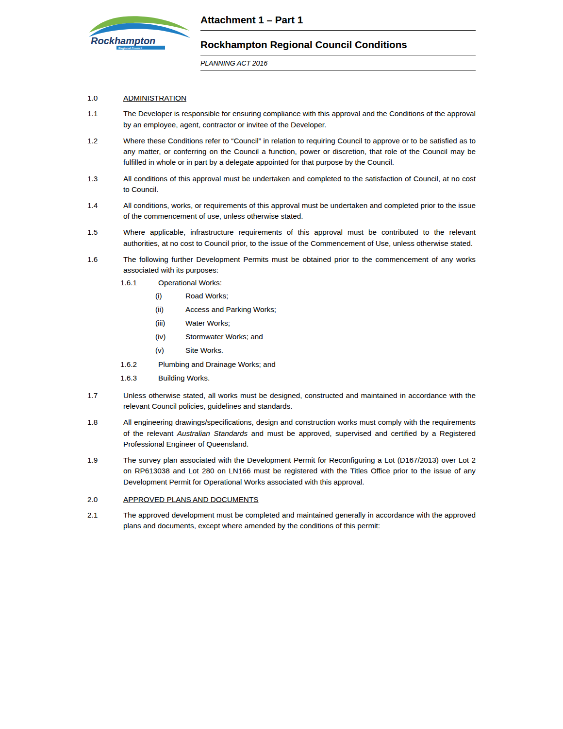Rockhampton Regional Council
Attachment 1 – Part 1
Rockhampton Regional Council Conditions
PLANNING ACT 2016
1.0
ADMINISTRATION
1.1
The Developer is responsible for ensuring compliance with this approval and the Conditions of the approval by an employee, agent, contractor or invitee of the Developer.
1.2
Where these Conditions refer to “Council” in relation to requiring Council to approve or to be satisfied as to any matter, or conferring on the Council a function, power or discretion, that role of the Council may be fulfilled in whole or in part by a delegate appointed for that purpose by the Council.
1.3
All conditions of this approval must be undertaken and completed to the satisfaction of Council, at no cost to Council.
1.4
All conditions, works, or requirements of this approval must be undertaken and completed prior to the issue of the commencement of use, unless otherwise stated.
1.5
Where applicable, infrastructure requirements of this approval must be contributed to the relevant authorities, at no cost to Council prior, to the issue of the Commencement of Use, unless otherwise stated.
1.6
The following further Development Permits must be obtained prior to the commencement of any works associated with its purposes:
1.6.1
Operational Works:
(i)
Road Works;
(ii)
Access and Parking Works;
(iii)
Water Works;
(iv)
Stormwater Works; and
(v)
Site Works.
1.6.2
Plumbing and Drainage Works; and
1.6.3
Building Works.
1.7
Unless otherwise stated, all works must be designed, constructed and maintained in accordance with the relevant Council policies, guidelines and standards.
1.8
All engineering drawings/specifications, design and construction works must comply with the requirements of the relevant Australian Standards and must be approved, supervised and certified by a Registered Professional Engineer of Queensland.
1.9
The survey plan associated with the Development Permit for Reconfiguring a Lot (D167/2013) over Lot 2 on RP613038 and Lot 280 on LN166 must be registered with the Titles Office prior to the issue of any Development Permit for Operational Works associated with this approval.
2.0
APPROVED PLANS AND DOCUMENTS
2.1
The approved development must be completed and maintained generally in accordance with the approved plans and documents, except where amended by the conditions of this permit: